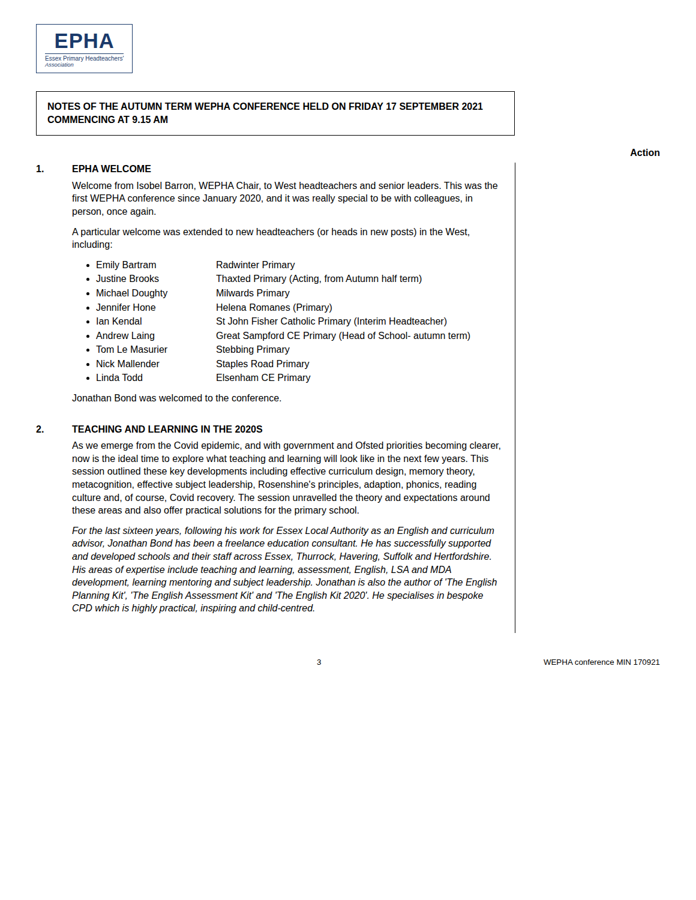EPHA
Essex Primary Headteachers'Association
Notes of the Autumn Term WEPHA Conference held on Friday 17 September 2021 commencing at 9.15 am
Action
1.
EPHA Welcome
Welcome from Isobel Barron, WEPHA Chair, to West headteachers and senior leaders. This was the first WEPHA conference since January 2020, and it was really special to be with colleagues, in person, once again.
A particular welcome was extended to new headteachers (or heads in new posts) in the West, including:
Emily Bartram Radwinter Primary
Justine Brooks Thaxted Primary (Acting, from Autumn half term)
Michael Doughty Milwards Primary
Jennifer Hone Helena Romanes (Primary)
Ian Kendal St John Fisher Catholic Primary (Interim Headteacher)
Andrew Laing Great Sampford CE Primary (Head of School- autumn term)
Tom Le Masurier Stebbing Primary
Nick Mallender Staples Road Primary
Linda Todd Elsenham CE Primary
Jonathan Bond was welcomed to the conference.
2.
Teaching and Learning in the 2020s
As we emerge from the Covid epidemic, and with government and Ofsted priorities becoming clearer, now is the ideal time to explore what teaching and learning will look like in the next few years. This session outlined these key developments including effective curriculum design, memory theory, metacognition, effective subject leadership, Rosenshine's principles, adaption, phonics, reading culture and, of course, Covid recovery. The session unravelled the theory and expectations around these areas and also offer practical solutions for the primary school.
For the last sixteen years, following his work for Essex Local Authority as an English and curriculum advisor, Jonathan Bond has been a freelance education consultant. He has successfully supported and developed schools and their staff across Essex, Thurrock, Havering, Suffolk and Hertfordshire. His areas of expertise include teaching and learning, assessment, English, LSA and MDA development, learning mentoring and subject leadership. Jonathan is also the author of 'The English Planning Kit', 'The English Assessment Kit' and 'The English Kit 2020'. He specialises in bespoke CPD which is highly practical, inspiring and child-centred.
3
WEPHA conference MIN 170921